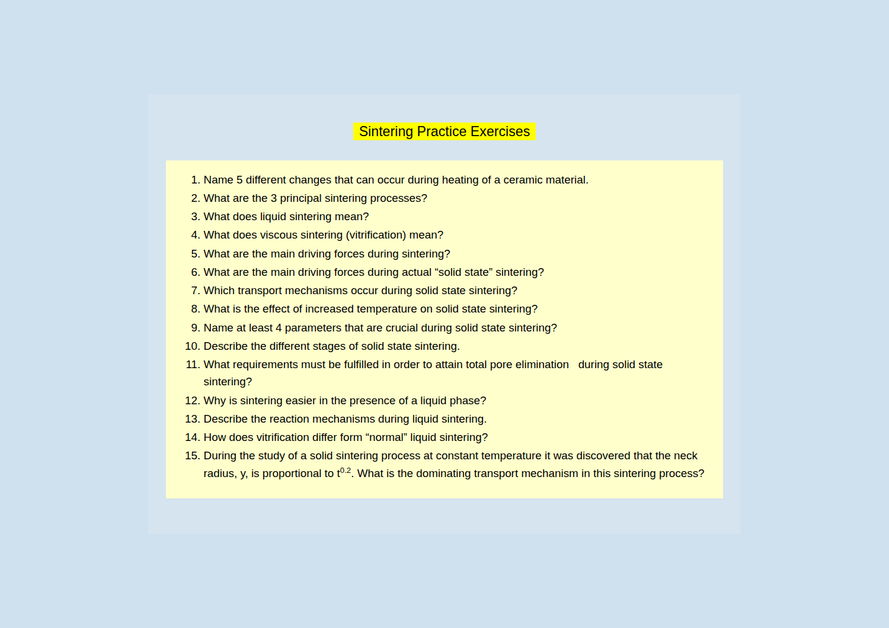Sintering Practice Exercises
Name 5 different changes that can occur during heating of a ceramic material.
What are the 3 principal sintering processes?
What does liquid sintering mean?
What does viscous sintering (vitrification) mean?
What are the main driving forces during sintering?
What are the main driving forces during actual “solid state” sintering?
Which transport mechanisms occur during solid state sintering?
What is the effect of increased temperature on solid state sintering?
Name at least 4 parameters that are crucial during solid state sintering?
Describe the different stages of solid state sintering.
What requirements must be fulfilled in order to attain total pore elimination during solid state sintering?
Why is sintering easier in the presence of a liquid phase?
Describe the reaction mechanisms during liquid sintering.
How does vitrification differ form “normal” liquid sintering?
During the study of a solid sintering process at constant temperature it was discovered that the neck radius, y, is proportional to t0.2. What is the dominating transport mechanism in this sintering process?